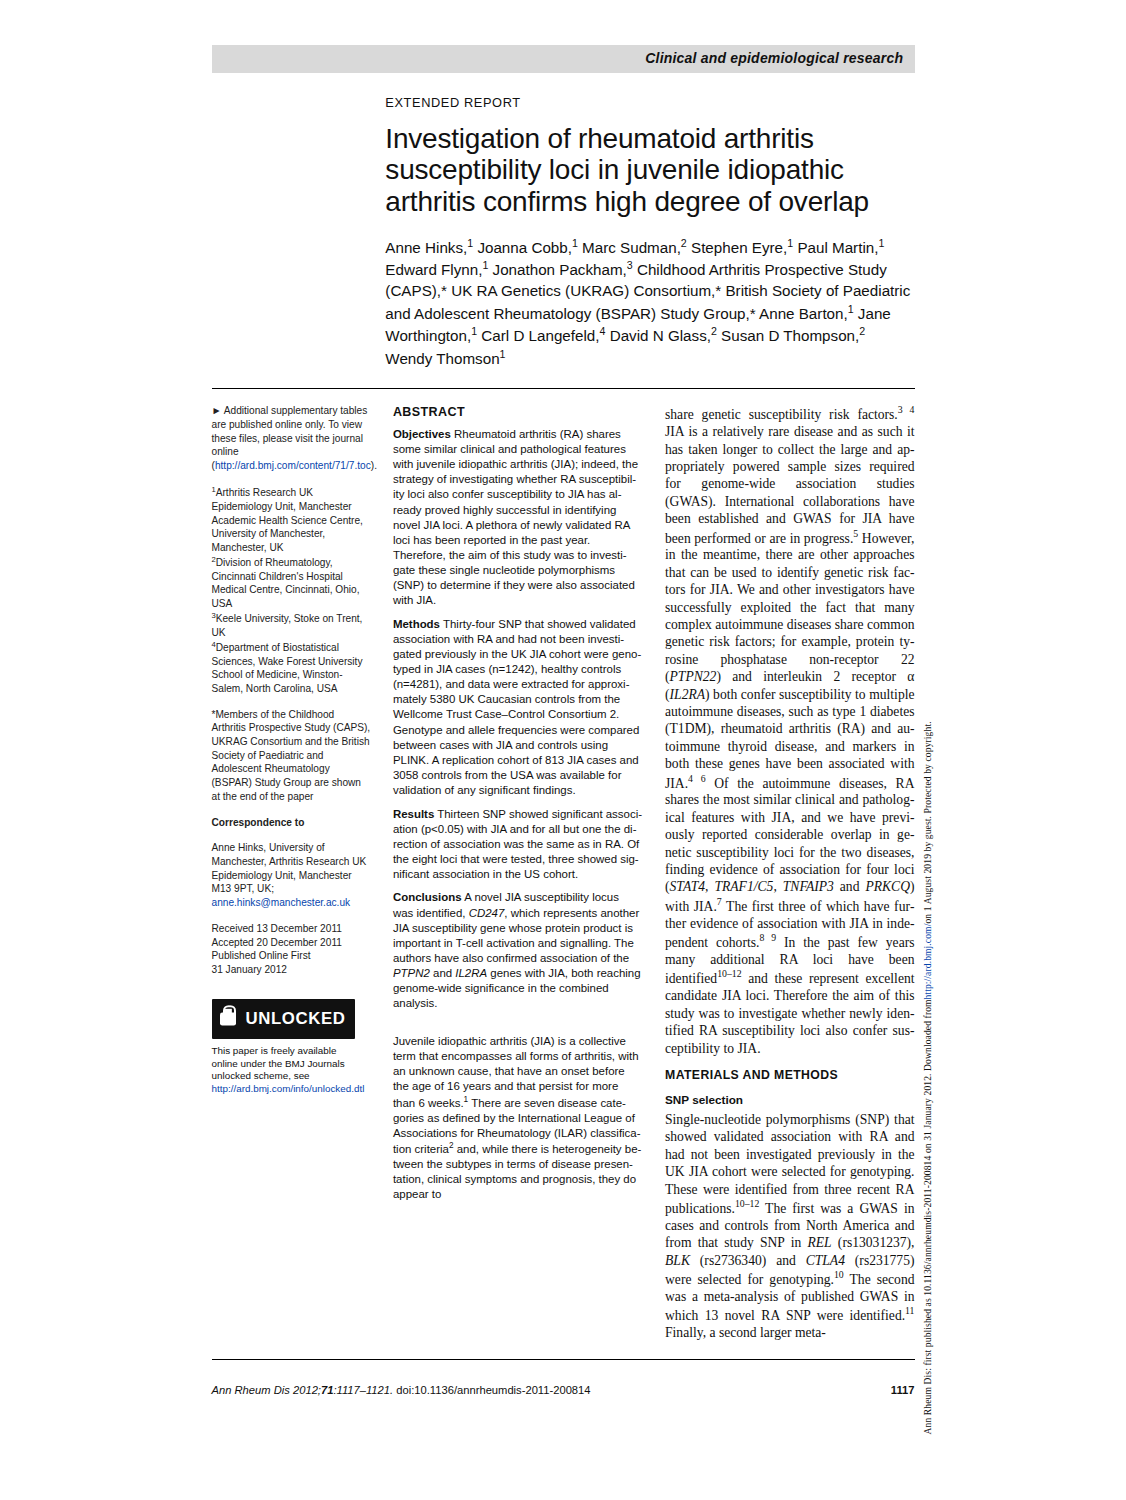Ann Rheum Dis: first published as 10.1136/annrheumdis-2011-200814 on 31 January 2012. Downloaded from http://ard.bmj.com/ on 1 August 2019 by guest. Protected by copyright.
Clinical and epidemiological research
EXTENDED REPORT
Investigation of rheumatoid arthritis susceptibility loci in juvenile idiopathic arthritis confirms high degree of overlap
Anne Hinks,1 Joanna Cobb,1 Marc Sudman,2 Stephen Eyre,1 Paul Martin,1 Edward Flynn,1 Jonathon Packham,3 Childhood Arthritis Prospective Study (CAPS),* UK RA Genetics (UKRAG) Consortium,* British Society of Paediatric and Adolescent Rheumatology (BSPAR) Study Group,* Anne Barton,1 Jane Worthington,1 Carl D Langefeld,4 David N Glass,2 Susan D Thompson,2 Wendy Thomson1
► Additional supplementary tables are published online only. To view these files, please visit the journal online (http://ard.bmj.com/content/71/7.toc).
1Arthritis Research UK Epidemiology Unit, Manchester Academic Health Science Centre, University of Manchester, Manchester, UK
2Division of Rheumatology, Cincinnati Children's Hospital Medical Centre, Cincinnati, Ohio, USA
3Keele University, Stoke on Trent, UK
4Department of Biostatistical Sciences, Wake Forest University School of Medicine, Winston-Salem, North Carolina, USA
*Members of the Childhood Arthritis Prospective Study (CAPS), UKRAG Consortium and the British Society of Paediatric and Adolescent Rheumatology (BSPAR) Study Group are shown at the end of the paper
Correspondence to
Anne Hinks, University of Manchester, Arthritis Research UK Epidemiology Unit, Manchester M13 9PT, UK; anne.hinks@manchester.ac.uk
Received 13 December 2011
Accepted 20 December 2011
Published Online First
31 January 2012
UNLOCKED
This paper is freely available online under the BMJ Journals unlocked scheme, see http://ard.bmj.com/info/unlocked.dtl
ABSTRACT
Objectives Rheumatoid arthritis (RA) shares some similar clinical and pathological features with juvenile idiopathic arthritis (JIA); indeed, the strategy of investigating whether RA susceptibility loci also confer susceptibility to JIA has already proved highly successful in identifying novel JIA loci. A plethora of newly validated RA loci has been reported in the past year. Therefore, the aim of this study was to investigate these single nucleotide polymorphisms (SNP) to determine if they were also associated with JIA.
Methods Thirty-four SNP that showed validated association with RA and had not been investigated previously in the UK JIA cohort were genotyped in JIA cases (n=1242), healthy controls (n=4281), and data were extracted for approximately 5380 UK Caucasian controls from the Wellcome Trust Case–Control Consortium 2. Genotype and allele frequencies were compared between cases with JIA and controls using PLINK. A replication cohort of 813 JIA cases and 3058 controls from the USA was available for validation of any significant findings.
Results Thirteen SNP showed significant association (p<0.05) with JIA and for all but one the direction of association was the same as in RA. Of the eight loci that were tested, three showed significant association in the US cohort.
Conclusions A novel JIA susceptibility locus was identified, CD247, which represents another JIA susceptibility gene whose protein product is important in T-cell activation and signalling. The authors have also confirmed association of the PTPN2 and IL2RA genes with JIA, both reaching genome-wide significance in the combined analysis.
Juvenile idiopathic arthritis (JIA) is a collective term that encompasses all forms of arthritis, with an unknown cause, that have an onset before the age of 16 years and that persist for more than 6 weeks.1 There are seven disease categories as defined by the International League of Associations for Rheumatology (ILAR) classification criteria2 and, while there is heterogeneity between the subtypes in terms of disease presentation, clinical symptoms and prognosis, they do appear to
share genetic susceptibility risk factors.3 4 JIA is a relatively rare disease and as such it has taken longer to collect the large and appropriately powered sample sizes required for genome-wide association studies (GWAS). International collaborations have been established and GWAS for JIA have been performed or are in progress.5 However, in the meantime, there are other approaches that can be used to identify genetic risk factors for JIA. We and other investigators have successfully exploited the fact that many complex autoimmune diseases share common genetic risk factors; for example, protein tyrosine phosphatase non-receptor 22 (PTPN22) and interleukin 2 receptor α (IL2RA) both confer susceptibility to multiple autoimmune diseases, such as type 1 diabetes (T1DM), rheumatoid arthritis (RA) and autoimmune thyroid disease, and markers in both these genes have been associated with JIA.4 6 Of the autoimmune diseases, RA shares the most similar clinical and pathological features with JIA, and we have previously reported considerable overlap in genetic susceptibility loci for the two diseases, finding evidence of association for four loci (STAT4, TRAF1/C5, TNFAIP3 and PRKCQ) with JIA.7 The first three of which have further evidence of association with JIA in independent cohorts.8 9 In the past few years many additional RA loci have been identified10–12 and these represent excellent candidate JIA loci. Therefore the aim of this study was to investigate whether newly identified RA susceptibility loci also confer susceptibility to JIA.
Materials and methods
SNP selection
Single-nucleotide polymorphisms (SNP) that showed validated association with RA and had not been investigated previously in the UK JIA cohort were selected for genotyping. These were identified from three recent RA publications.10–12 The first was a GWAS in cases and controls from North America and from that study SNP in REL (rs13031237), BLK (rs2736340) and CTLA4 (rs231775) were selected for genotyping.10 The second was a meta-analysis of published GWAS in which 13 novel RA SNP were identified.11 Finally, a second larger meta-
Ann Rheum Dis 2012;71:1117–1121. doi:10.1136/annrheumdis-2011-200814
1117